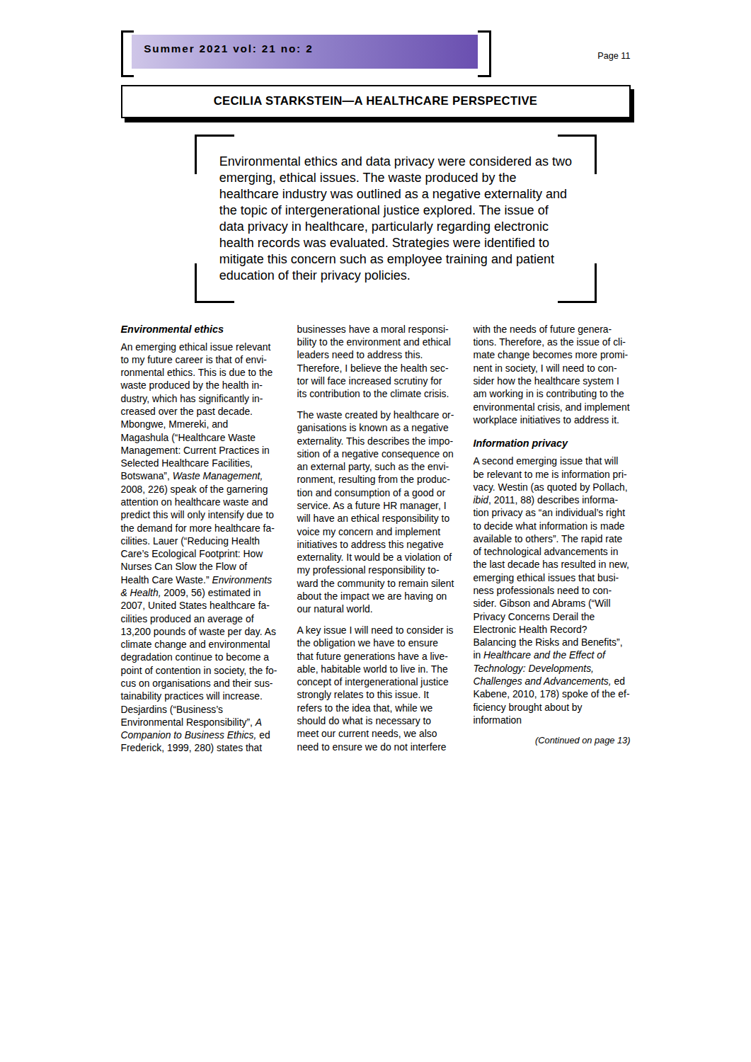Summer 2021 vol: 21 no: 2
Page 11
CECILIA STARKSTEIN—A HEALTHCARE PERSPECTIVE
Environmental ethics and data privacy were considered as two emerging, ethical issues. The waste produced by the healthcare industry was outlined as a negative externality and the topic of intergenerational justice explored. The issue of data privacy in healthcare, particularly regarding electronic health records was evaluated. Strategies were identified to mitigate this concern such as employee training and patient education of their privacy policies.
Environmental ethics
An emerging ethical issue relevant to my future career is that of environmental ethics. This is due to the waste produced by the health industry, which has significantly increased over the past decade. Mbongwe, Mmereki, and Magashula (“Healthcare Waste Management: Current Practices in Selected Healthcare Facilities, Botswana”, Waste Management, 2008, 226) speak of the garnering attention on healthcare waste and predict this will only intensify due to the demand for more healthcare facilities. Lauer (“Reducing Health Care’s Ecological Footprint: How Nurses Can Slow the Flow of Health Care Waste.” Environments & Health, 2009, 56) estimated in 2007, United States healthcare facilities produced an average of 13,200 pounds of waste per day. As climate change and environmental degradation continue to become a point of contention in society, the focus on organisations and their sustainability practices will increase. Desjardins (“Business’s Environmental Responsibility”, A Companion to Business Ethics, ed Frederick, 1999, 280) states that businesses have a moral responsibility to the environment and ethical leaders need to address this. Therefore, I believe the health sector will face increased scrutiny for its contribution to the climate crisis.
The waste created by healthcare organisations is known as a negative externality. This describes the imposition of a negative consequence on an external party, such as the environment, resulting from the production and consumption of a good or service. As a future HR manager, I will have an ethical responsibility to voice my concern and implement initiatives to address this negative externality. It would be a violation of my professional responsibility toward the community to remain silent about the impact we are having on our natural world.
A key issue I will need to consider is the obligation we have to ensure that future generations have a liveable, habitable world to live in. The concept of intergenerational justice strongly relates to this issue. It refers to the idea that, while we should do what is necessary to meet our current needs, we also need to ensure we do not interfere with the needs of future generations. Therefore, as the issue of climate change becomes more prominent in society, I will need to consider how the healthcare system I am working in is contributing to the environmental crisis, and implement workplace initiatives to address it.
Information privacy
A second emerging issue that will be relevant to me is information privacy. Westin (as quoted by Pollach, ibid, 2011, 88) describes information privacy as “an individual’s right to decide what information is made available to others”. The rapid rate of technological advancements in the last decade has resulted in new, emerging ethical issues that business professionals need to consider. Gibson and Abrams (“Will Privacy Concerns Derail the Electronic Health Record? Balancing the Risks and Benefits”, in Healthcare and the Effect of Technology: Developments, Challenges and Advancements, ed Kabene, 2010, 178) spoke of the efficiency brought about by information
(Continued on page 13)